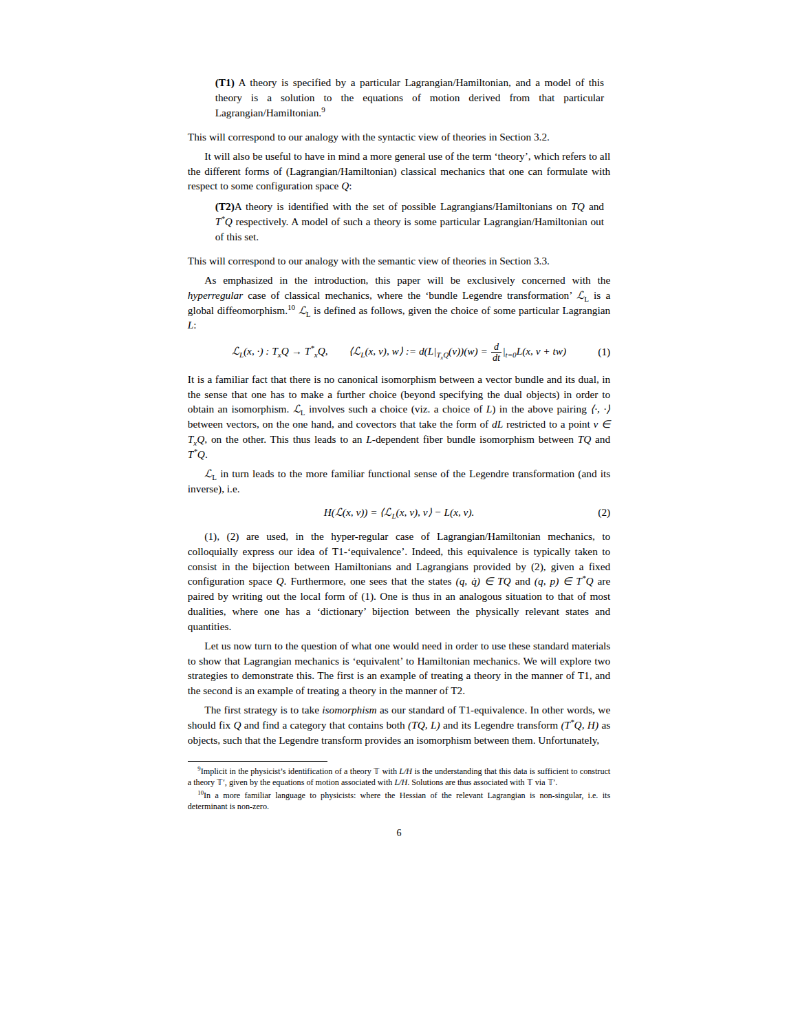(T1) A theory is specified by a particular Lagrangian/Hamiltonian, and a model of this theory is a solution to the equations of motion derived from that particular Lagrangian/Hamiltonian.9
This will correspond to our analogy with the syntactic view of theories in Section 3.2.
It will also be useful to have in mind a more general use of the term ‘theory’, which refers to all the different forms of (Lagrangian/Hamiltonian) classical mechanics that one can formulate with respect to some configuration space Q:
(T2) A theory is identified with the set of possible Lagrangians/Hamiltonians on TQ and T*Q respectively. A model of such a theory is some particular Lagrangian/Hamiltonian out of this set.
This will correspond to our analogy with the semantic view of theories in Section 3.3.
As emphasized in the introduction, this paper will be exclusively concerned with the hyperregular case of classical mechanics, where the ‘bundle Legendre transformation’ ℒL is a global diffeomorphism.10 ℒL is defined as follows, given the choice of some particular Lagrangian L:
ℒL(x, ·) : Tx Q → T*x Q, ⟨ℒL(x, v), w⟩ := d(L|Tx Q(v))(w) = ddt|t=0 L(x, v + tw) (1)
It is a familiar fact that there is no canonical isomorphism between a vector bundle and its dual, in the sense that one has to make a further choice (beyond specifying the dual objects) in order to obtain an isomorphism. ℒL involves such a choice (viz. a choice of L) in the above pairing ⟨·, ·⟩ between vectors, on the one hand, and covectors that take the form of dL restricted to a point v ∈ Tx Q, on the other. This thus leads to an L-dependent fiber bundle isomorphism between TQ and T*Q.
ℒL in turn leads to the more familiar functional sense of the Legendre transformation (and its inverse), i.e.
H(ℒ(x, v)) = ⟨ℒL(x, v), v⟩ − L(x, v). (2)
(1), (2) are used, in the hyper-regular case of Lagrangian/Hamiltonian mechanics, to colloquially express our idea of T1-‘equivalence’. Indeed, this equivalence is typically taken to consist in the bijection between Hamiltonians and Lagrangians provided by (2), given a fixed configuration space Q. Furthermore, one sees that the states (q, q̇) ∈ TQ and (q, p) ∈ T*Q are paired by writing out the local form of (1). One is thus in an analogous situation to that of most dualities, where one has a ‘dictionary’ bijection between the physically relevant states and quantities.
Let us now turn to the question of what one would need in order to use these standard materials to show that Lagrangian mechanics is ‘equivalent’ to Hamiltonian mechanics. We will explore two strategies to demonstrate this. The first is an example of treating a theory in the manner of T1, and the second is an example of treating a theory in the manner of T2.
The first strategy is to take isomorphism as our standard of T1-equivalence. In other words, we should fix Q and find a category that contains both (TQ, L) and its Legendre transform (T*Q, H) as objects, such that the Legendre transform provides an isomorphism between them. Unfortunately,
9Implicit in the physicist’s identification of a theory 𝕋 with L/H is the understanding that this data is sufficient to construct a theory 𝕋′, given by the equations of motion associated with L/H. Solutions are thus associated with 𝕋 via 𝕋′.
10In a more familiar language to physicists: where the Hessian of the relevant Lagrangian is non-singular, i.e. its determinant is non-zero.
6